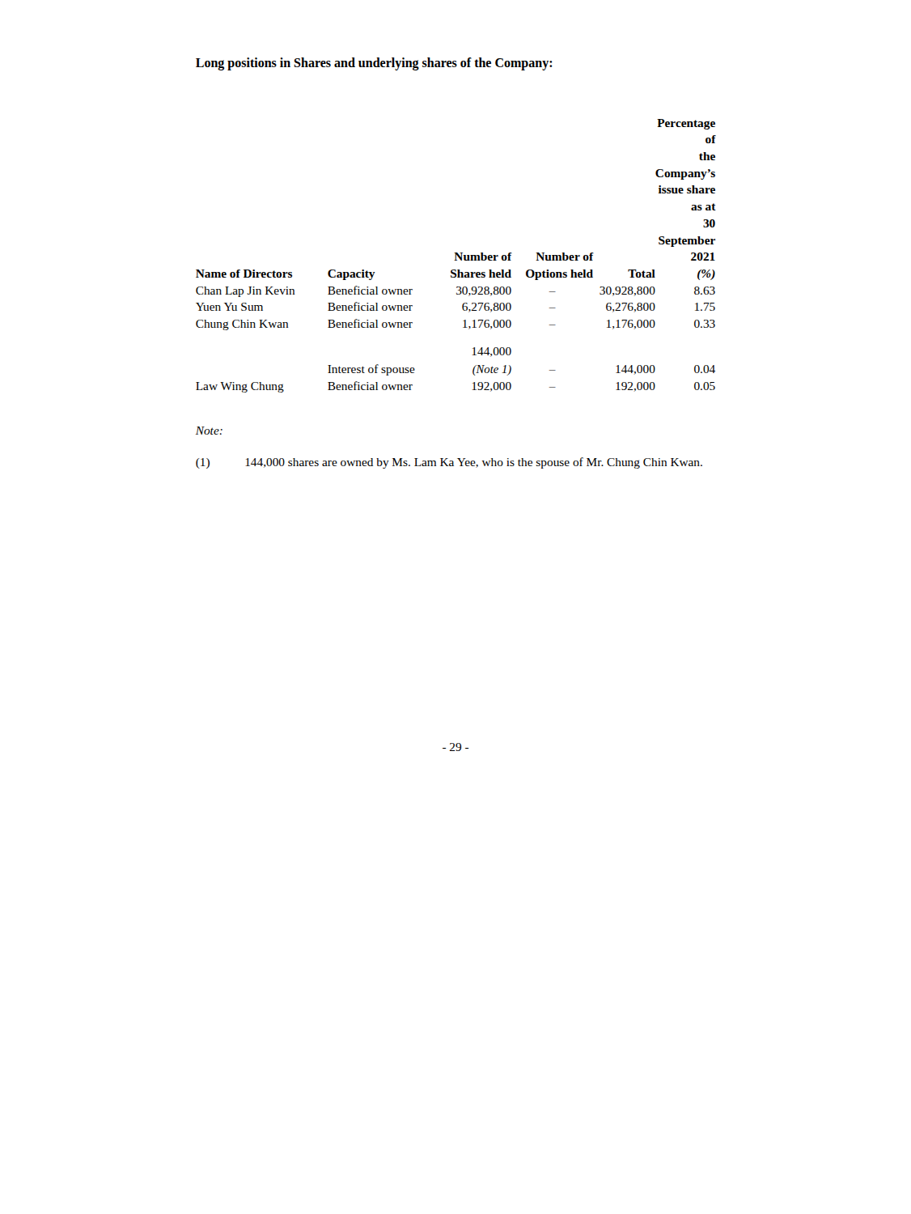Long positions in Shares and underlying shares of the Company:
| Name of Directors | Capacity | Number of Shares held | Number of Options held | Total | Percentage of the Company’s issue share as at 30 September 2021 (%) |
| --- | --- | --- | --- | --- | --- |
| Chan Lap Jin Kevin | Beneficial owner | 30,928,800 | – | 30,928,800 | 8.63 |
| Yuen Yu Sum | Beneficial owner | 6,276,800 | – | 6,276,800 | 1.75 |
| Chung Chin Kwan | Beneficial owner | 1,176,000 | – | 1,176,000 | 0.33 |
| | Interest of spouse | 144,000 (Note 1) | – | 144,000 | 0.04 |
| Law Wing Chung | Beneficial owner | 192,000 | – | 192,000 | 0.05 |
Note:
(1)
144,000 shares are owned by Ms. Lam Ka Yee, who is the spouse of Mr. Chung Chin Kwan.
- 29 -